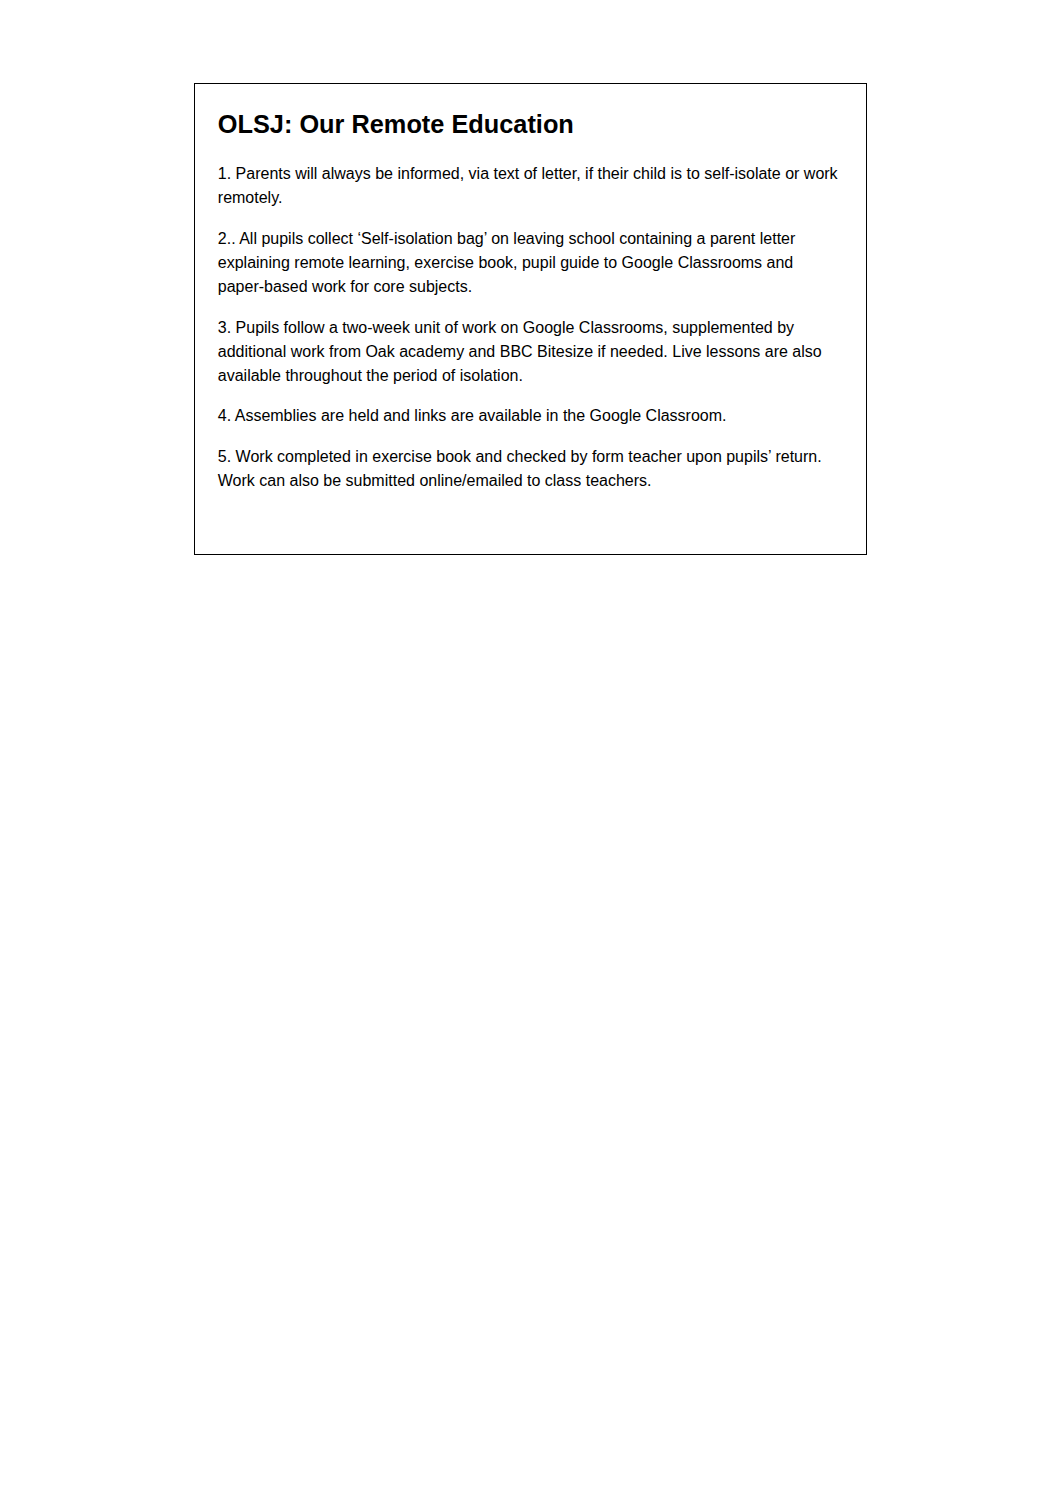OLSJ: Our Remote Education
1. Parents will always be informed, via text of letter, if their child is to self-isolate or work remotely.
2.. All pupils collect ‘Self-isolation bag’ on leaving school containing a parent letter explaining remote learning, exercise book, pupil guide to Google Classrooms and paper-based work for core subjects.
3. Pupils follow a two-week unit of work on Google Classrooms, supplemented by additional work from Oak academy and BBC Bitesize if needed. Live lessons are also available throughout the period of isolation.
4. Assemblies are held and links are available in the Google Classroom.
5. Work completed in exercise book and checked by form teacher upon pupils’ return. Work can also be submitted online/emailed to class teachers.